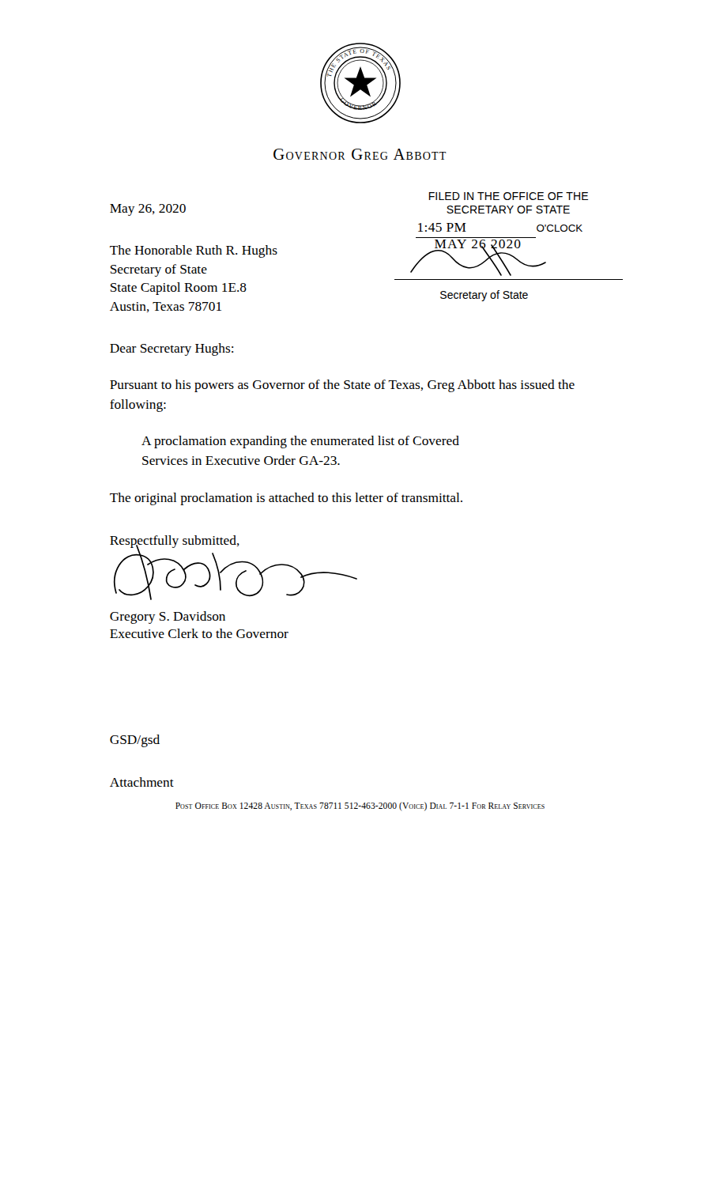THE STATE OF TEXAS GOVERNOR
Governor Greg Abbott
FILED IN THE OFFICE OF THE
SECRETARY OF STATE
1:45 PM O'CLOCK
MAY 26 2020
Secretary of State
May 26, 2020
The Honorable Ruth R. Hughs
Secretary of State
State Capitol Room 1E.8
Austin, Texas 78701
Dear Secretary Hughs:
Pursuant to his powers as Governor of the State of Texas, Greg Abbott has issued the following:
A proclamation expanding the enumerated list of Covered Services in Executive Order GA-23.
The original proclamation is attached to this letter of transmittal.
Respectfully submitted,
Gregory S. Davidson
Executive Clerk to the Governor
GSD/gsd
Attachment
Post Office Box 12428 Austin, Texas 78711 512-463-2000 (Voice) Dial 7-1-1 For Relay Services